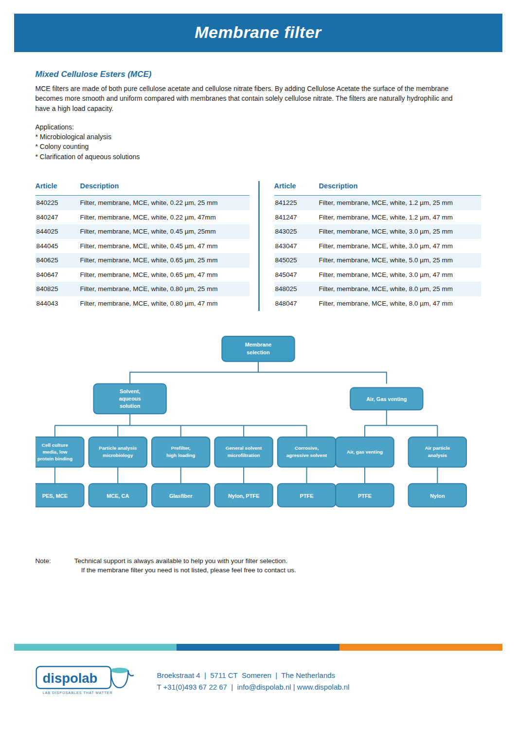Membrane filter
Mixed Cellulose Esters (MCE)
MCE filters are made of both pure cellulose acetate and cellulose nitrate fibers. By adding Cellulose Acetate the surface of the membrane becomes more smooth and uniform compared with membranes that contain solely cellulose nitrate. The filters are naturally hydrophilic and have a high load capacity.
Applications:
* Microbiological analysis
* Colony counting
* Clarification of aqueous solutions
| Article | Description |
| --- | --- |
| 840225 | Filter, membrane, MCE, white, 0.22 µm, 25 mm |
| 840247 | Filter, membrane, MCE, white, 0.22 µm, 47mm |
| 844025 | Filter, membrane, MCE, white, 0.45 µm, 25mm |
| 844045 | Filter, membrane, MCE, white, 0.45 µm, 47 mm |
| 840625 | Filter, membrane, MCE, white, 0.65 µm, 25 mm |
| 840647 | Filter, membrane, MCE, white, 0.65 µm, 47 mm |
| 840825 | Filter, membrane, MCE, white, 0.80 µm, 25 mm |
| 844043 | Filter, membrane, MCE, white, 0.80 µm, 47 mm |
| Article | Description |
| --- | --- |
| 841225 | Filter, membrane, MCE, white, 1.2 µm, 25 mm |
| 841247 | Filter, membrane, MCE, white, 1.2 µm, 47 mm |
| 843025 | Filter, membrane, MCE, white, 3.0 µm, 25 mm |
| 843047 | Filter, membrane, MCE, white, 3.0 µm, 47 mm |
| 845025 | Filter, membrane, MCE, white, 5.0 µm, 25 mm |
| 845047 | Filter, membrane, MCE, white, 3.0 µm, 47 mm |
| 848025 | Filter, membrane, MCE, white, 8.0 µm, 25 mm |
| 848047 | Filter, membrane, MCE, white, 8.0 µm, 47 mm |
Membrane selection Solvent, aqueous solution Air, Gas venting Cell culture media, low protein binding Particle analysis microbiology Prefilter, high loading General solvent microfiltration Corrosive, agressive solvent Air, gas venting Air particle analysis PES, MCE MCE, CA Glasfiber Nylon, PTFE PTFE PTFE Nylon
Note:
Technical support is always available to help you with your filter selection.
If the membrane filter you need is not listed, please feel free to contact us.
dispolab LAB DISPOSABLES THAT MATTER
Broekstraat 4 | 5711 CT Someren | The Netherlands
T +31(0)493 67 22 67 | info@dispolab.nl | www.dispolab.nl